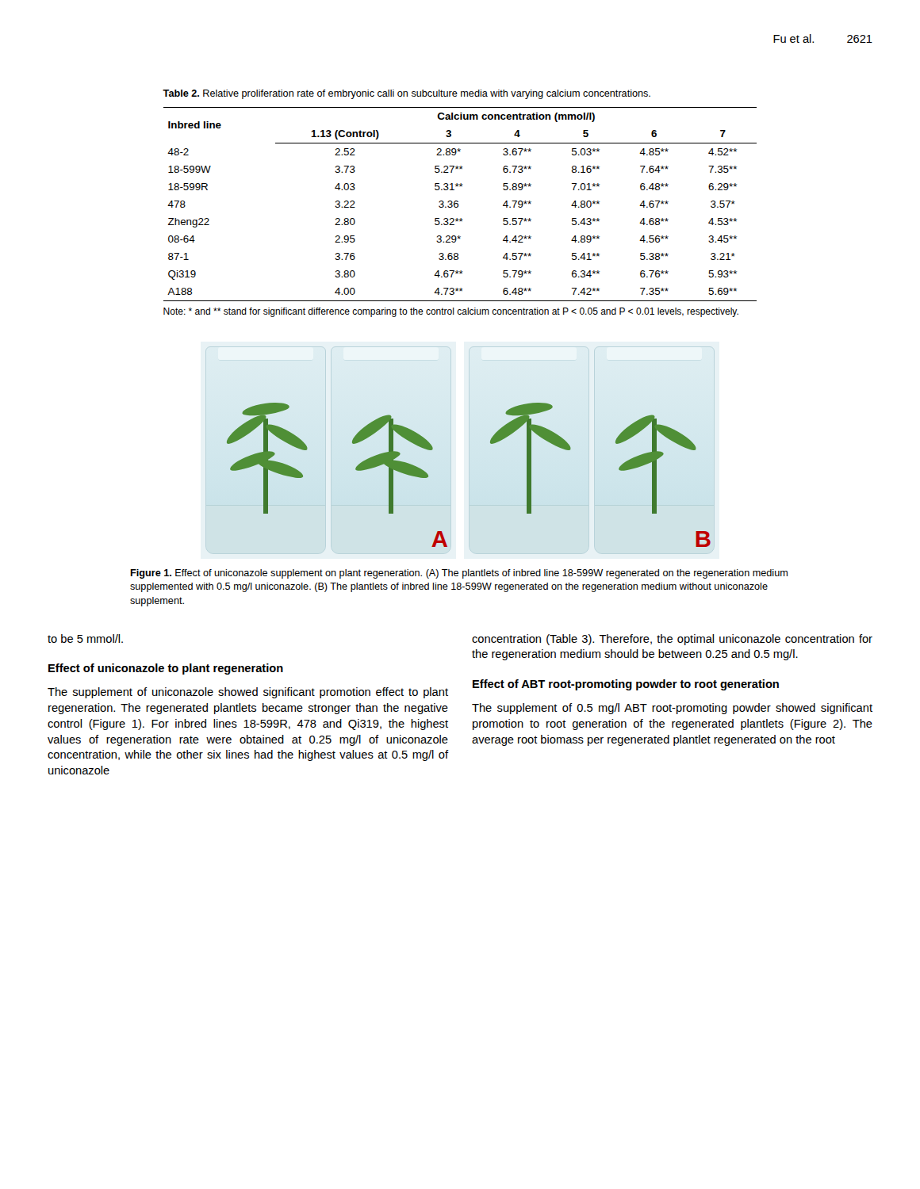Fu et al. 2621
Table 2. Relative proliferation rate of embryonic calli on subculture media with varying calcium concentrations.
| Inbred line | Calcium concentration (mmol/l) |
| --- | --- |
| 1.13 (Control) | 3 | 4 | 5 | 6 | 7 |
| 48-2 | 2.52 | 2.89* | 3.67** | 5.03** | 4.85** | 4.52** |
| 18-599W | 3.73 | 5.27** | 6.73** | 8.16** | 7.64** | 7.35** |
| 18-599R | 4.03 | 5.31** | 5.89** | 7.01** | 6.48** | 6.29** |
| 478 | 3.22 | 3.36 | 4.79** | 4.80** | 4.67** | 3.57* |
| Zheng22 | 2.80 | 5.32** | 5.57** | 5.43** | 4.68** | 4.53** |
| 08-64 | 2.95 | 3.29* | 4.42** | 4.89** | 4.56** | 3.45** |
| 87-1 | 3.76 | 3.68 | 4.57** | 5.41** | 5.38** | 3.21* |
| Qi319 | 3.80 | 4.67** | 5.79** | 6.34** | 6.76** | 5.93** |
| A188 | 4.00 | 4.73** | 6.48** | 7.42** | 7.35** | 5.69** |
Note: * and ** stand for significant difference comparing to the control calcium concentration at P < 0.05 and P < 0.01 levels, respectively.
A
B
Figure 1. Effect of uniconazole supplement on plant regeneration. (A) The plantlets of inbred line 18-599W regenerated on the regeneration medium supplemented with 0.5 mg/l uniconazole. (B) The plantlets of inbred line 18-599W regenerated on the regeneration medium without uniconazole supplement.
to be 5 mmol/l.
Effect of uniconazole to plant regeneration
The supplement of uniconazole showed significant promotion effect to plant regeneration. The regenerated plantlets became stronger than the negative control (Figure 1). For inbred lines 18-599R, 478 and Qi319, the highest values of regeneration rate were obtained at 0.25 mg/l of uniconazole concentration, while the other six lines had the highest values at 0.5 mg/l of uniconazole
concentration (Table 3). Therefore, the optimal uniconazole concentration for the regeneration medium should be between 0.25 and 0.5 mg/l.
Effect of ABT root-promoting powder to root generation
The supplement of 0.5 mg/l ABT root-promoting powder showed significant promotion to root generation of the regenerated plantlets (Figure 2). The average root biomass per regenerated plantlet regenerated on the root